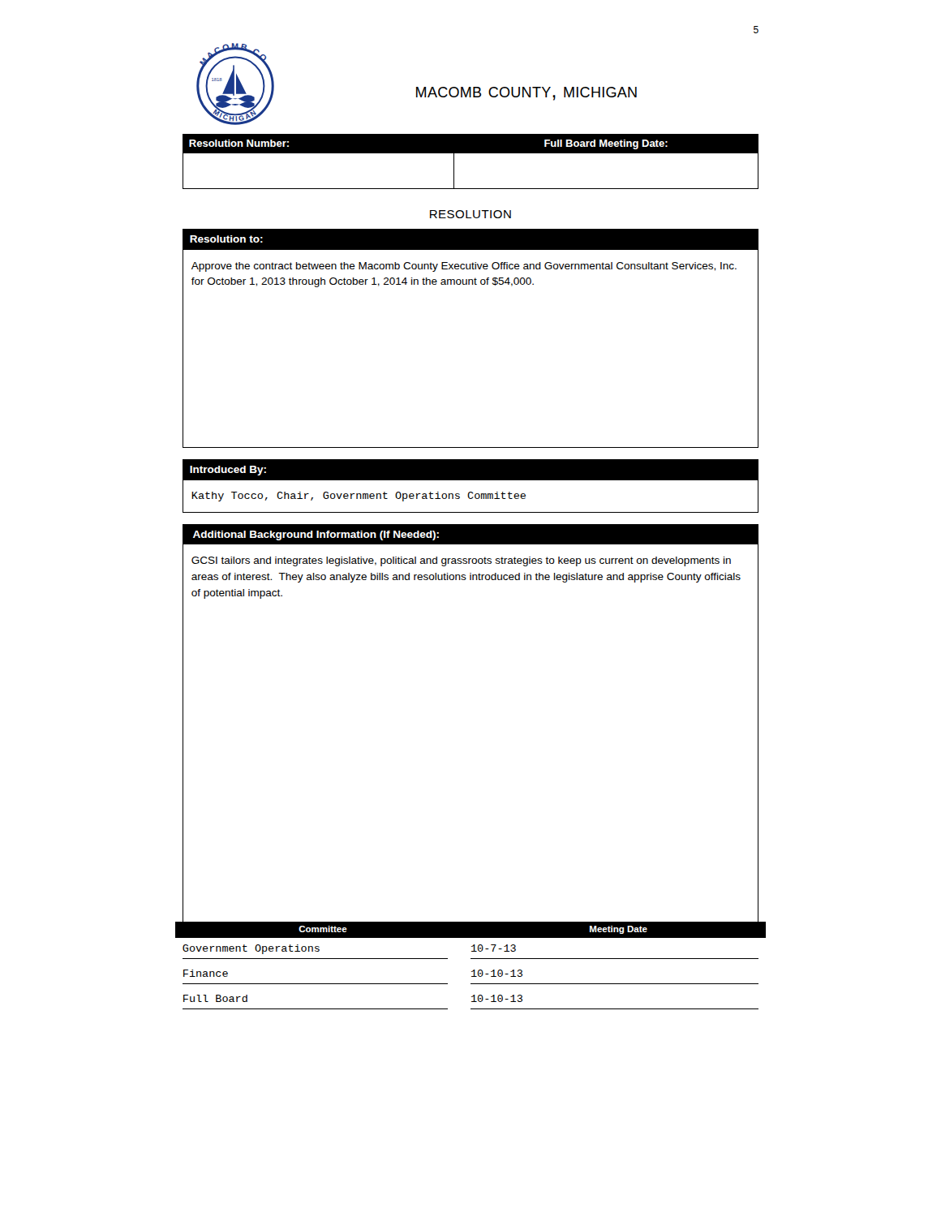5
MACOMB CO. MICHIGAN 1818
MACOMB COUNTY, MICHIGAN
Resolution Number:
Full Board Meeting Date:
RESOLUTION
Resolution to:
Approve the contract between the Macomb County Executive Office and Governmental Consultant Services, Inc. for October 1, 2013 through October 1, 2014 in the amount of $54,000.
Introduced By:
Kathy Tocco, Chair, Government Operations Committee
Additional Background Information (If Needed):
GCSI tailors and integrates legislative, political and grassroots strategies to keep us current on developments in areas of interest. They also analyze bills and resolutions introduced in the legislature and apprise County officials of potential impact.
Committee
Meeting Date
Government Operations
10-7-13
Finance
10-10-13
Full Board
10-10-13